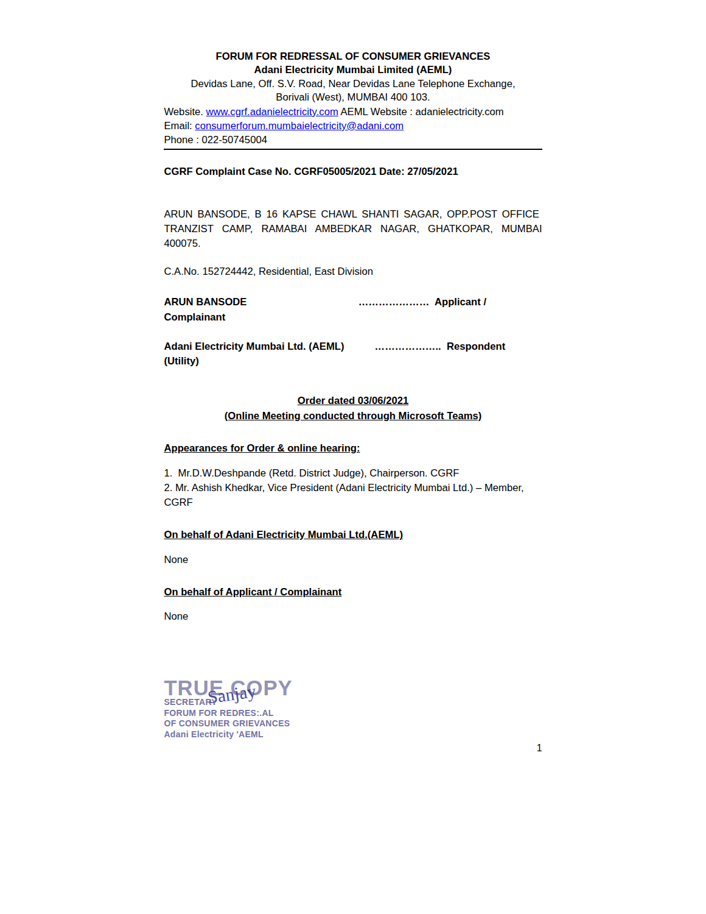FORUM FOR REDRESSAL OF CONSUMER GRIEVANCES
Adani Electricity Mumbai Limited (AEML)
Devidas Lane, Off. S.V. Road, Near Devidas Lane Telephone Exchange,
Borivali (West), MUMBAI 400 103.
Website. www.cgrf.adanielectricity.com AEML Website : adanielectricity.com
Email: consumerforum.mumbaielectricity@adani.com
Phone : 022-50745004
CGRF Complaint Case No. CGRF05005/2021 Date: 27/05/2021
ARUN BANSODE, B 16 KAPSE CHAWL SHANTI SAGAR, OPP.POST OFFICE TRANZIST CAMP, RAMABAI AMBEDKAR NAGAR, GHATKOPAR, MUMBAI 400075.
C.A.No. 152724442, Residential, East Division
ARUN BANSODE           ………………… Applicant / Complainant
Adani Electricity Mumbai Ltd. (AEML)   ……………….. Respondent (Utility)
Order dated 03/06/2021
(Online Meeting conducted through Microsoft Teams)
Appearances for Order & online hearing:
1. Mr.D.W.Deshpande (Retd. District Judge), Chairperson. CGRF
2. Mr. Ashish Khedkar, Vice President (Adani Electricity Mumbai Ltd.) – Member, CGRF
On behalf of Adani Electricity Mumbai Ltd.(AEML)
None
On behalf of Applicant / Complainant
None
TRUE COPY
Sanjay
SECRETARY
FORUM FOR REDRES:.AL
OF CONSUMER GRIEVANCES
Adani Electricity 'AEML
1